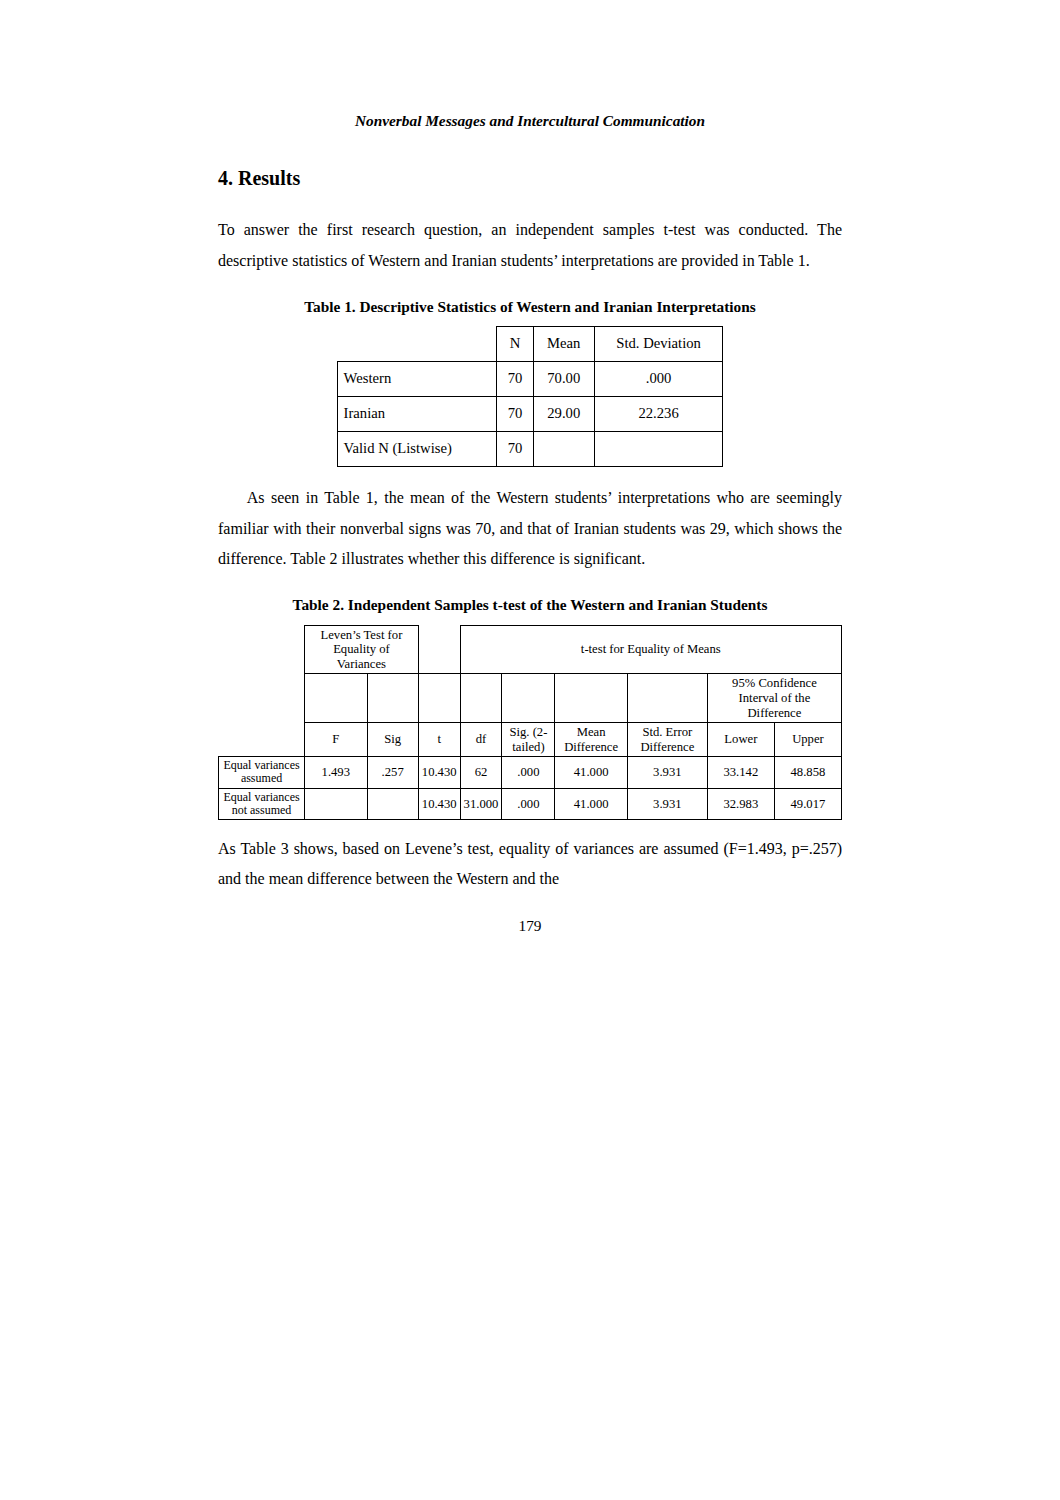Nonverbal Messages and Intercultural Communication
4. Results
To answer the first research question, an independent samples t-test was conducted. The descriptive statistics of Western and Iranian students’ interpretations are provided in Table 1.
Table 1. Descriptive Statistics of Western and Iranian Interpretations
| | N | Mean | Std. Deviation |
| Western | 70 | 70.00 | .000 |
| Iranian | 70 | 29.00 | 22.236 |
| Valid N (Listwise) | 70 | | |
As seen in Table 1, the mean of the Western students’ interpretations who are seemingly familiar with their nonverbal signs was 70, and that of Iranian students was 29, which shows the difference. Table 2 illustrates whether this difference is significant.
Table 2. Independent Samples t-test of the Western and Iranian Students
| | Leven’s Test for Equality of Variances | | t-test for Equality of Means |
| | | | | | | | | 95% Confidence Interval of the Difference |
| | F | Sig | t | df | Sig. (2-tailed) | Mean Difference | Std. Error Difference | Lower | Upper |
| Equal variances assumed | 1.493 | .257 | 10.430 | 62 | .000 | 41.000 | 3.931 | 33.142 | 48.858 |
| Equal variances not assumed | | | 10.430 | 31.000 | .000 | 41.000 | 3.931 | 32.983 | 49.017 |
As Table 3 shows, based on Levene’s test, equality of variances are assumed (F=1.493, p=.257) and the mean difference between the Western and the
179